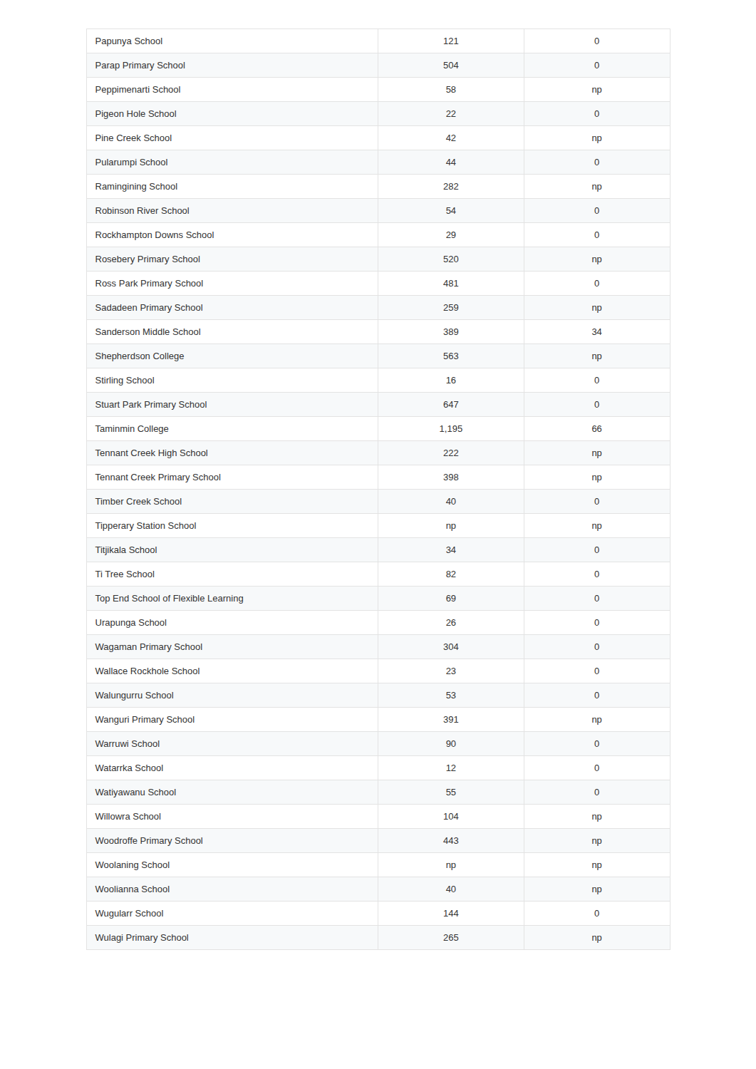| Papunya School | 121 | 0 |
| Parap Primary School | 504 | 0 |
| Peppimenarti School | 58 | np |
| Pigeon Hole School | 22 | 0 |
| Pine Creek School | 42 | np |
| Pularumpi School | 44 | 0 |
| Ramingining School | 282 | np |
| Robinson River School | 54 | 0 |
| Rockhampton Downs School | 29 | 0 |
| Rosebery Primary School | 520 | np |
| Ross Park Primary School | 481 | 0 |
| Sadadeen Primary School | 259 | np |
| Sanderson Middle School | 389 | 34 |
| Shepherdson College | 563 | np |
| Stirling School | 16 | 0 |
| Stuart Park Primary School | 647 | 0 |
| Taminmin College | 1,195 | 66 |
| Tennant Creek High School | 222 | np |
| Tennant Creek Primary School | 398 | np |
| Timber Creek School | 40 | 0 |
| Tipperary Station School | np | np |
| Titjikala School | 34 | 0 |
| Ti Tree School | 82 | 0 |
| Top End School of Flexible Learning | 69 | 0 |
| Urapunga School | 26 | 0 |
| Wagaman Primary School | 304 | 0 |
| Wallace Rockhole School | 23 | 0 |
| Walungurru School | 53 | 0 |
| Wanguri Primary School | 391 | np |
| Warruwi School | 90 | 0 |
| Watarrka School | 12 | 0 |
| Watiyawanu School | 55 | 0 |
| Willowra School | 104 | np |
| Woodroffe Primary School | 443 | np |
| Woolaning School | np | np |
| Woolianna School | 40 | np |
| Wugularr School | 144 | 0 |
| Wulagi Primary School | 265 | np |